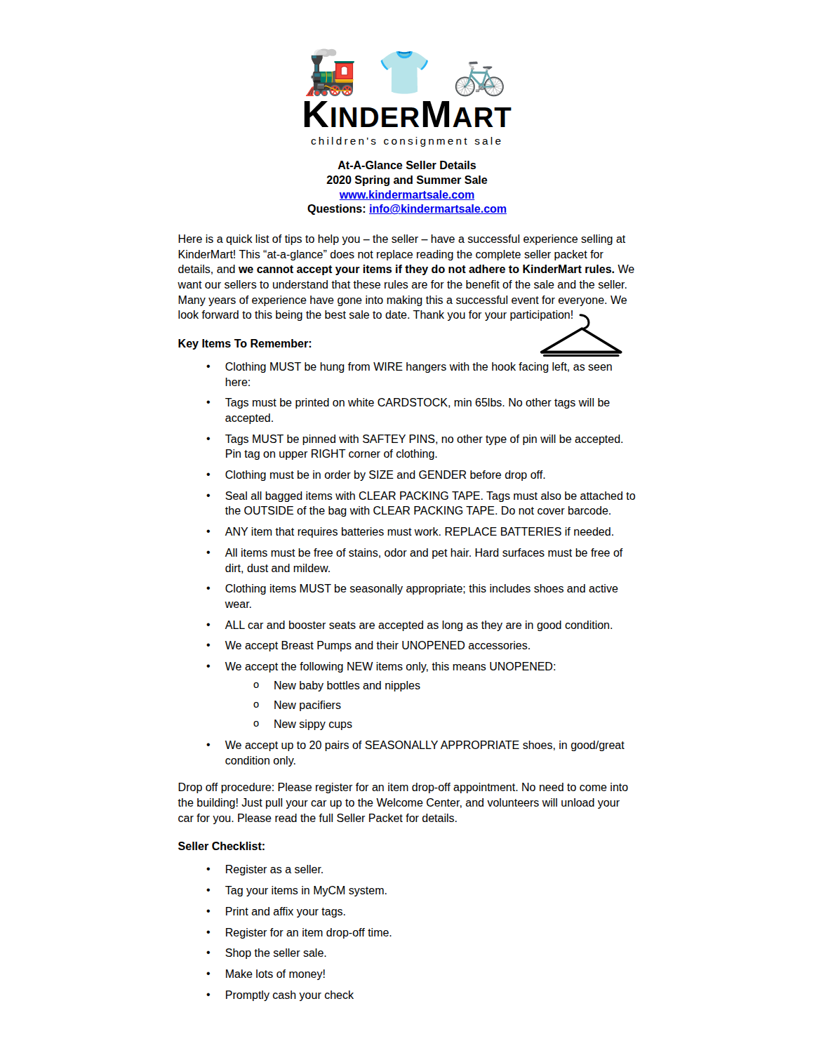🚂 👕 🚲
KINDERMART
children's consignment sale
At-A-Glance Seller Details
2020 Spring and Summer Sale
www.kindermartsale.com
Questions: info@kindermartsale.com
Here is a quick list of tips to help you – the seller – have a successful experience selling at KinderMart! This “at-a-glance” does not replace reading the complete seller packet for details, and we cannot accept your items if they do not adhere to KinderMart rules. We want our sellers to understand that these rules are for the benefit of the sale and the seller. Many years of experience have gone into making this a successful event for everyone. We look forward to this being the best sale to date. Thank you for your participation!
Key Items To Remember:
Clothing MUST be hung from WIRE hangers with the hook facing left, as seen here:
Tags must be printed on white CARDSTOCK, min 65lbs. No other tags will be accepted.
Tags MUST be pinned with SAFTEY PINS, no other type of pin will be accepted. Pin tag on upper RIGHT corner of clothing.
Clothing must be in order by SIZE and GENDER before drop off.
Seal all bagged items with CLEAR PACKING TAPE. Tags must also be attached to the OUTSIDE of the bag with CLEAR PACKING TAPE. Do not cover barcode.
ANY item that requires batteries must work. REPLACE BATTERIES if needed.
All items must be free of stains, odor and pet hair. Hard surfaces must be free of dirt, dust and mildew.
Clothing items MUST be seasonally appropriate; this includes shoes and active wear.
ALL car and booster seats are accepted as long as they are in good condition.
We accept Breast Pumps and their UNOPENED accessories.
We accept the following NEW items only, this means UNOPENED:
New baby bottles and nipples
New pacifiers
New sippy cups
We accept up to 20 pairs of SEASONALLY APPROPRIATE shoes, in good/great condition only.
Drop off procedure: Please register for an item drop-off appointment. No need to come into the building! Just pull your car up to the Welcome Center, and volunteers will unload your car for you. Please read the full Seller Packet for details.
Seller Checklist:
Register as a seller.
Tag your items in MyCM system.
Print and affix your tags.
Register for an item drop-off time.
Shop the seller sale.
Make lots of money!
Promptly cash your check